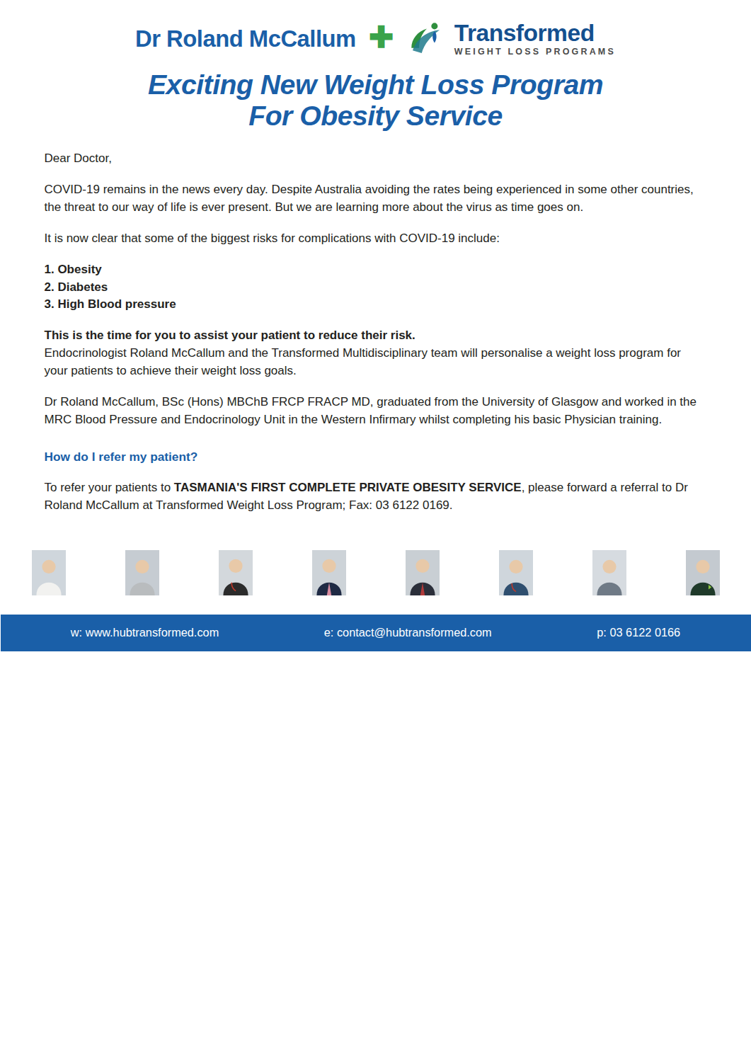Dr Roland McCallum
✚
Transformed WEIGHT LOSS PROGRAMS
Exciting New Weight Loss Program
For Obesity Service
Dear Doctor,
COVID-19 remains in the news every day. Despite Australia avoiding the rates being experienced in some other countries, the threat to our way of life is ever present. But we are learning more about the virus as time goes on.
It is now clear that some of the biggest risks for complications with COVID-19 include:
1. Obesity
2. Diabetes
3. High Blood pressure
This is the time for you to assist your patient to reduce their risk.
Endocrinologist Roland McCallum and the Transformed Multidisciplinary team will personalise a weight loss program for your patients to achieve their weight loss goals.
Dr Roland McCallum, BSc (Hons) MBChB FRCP FRACP MD, graduated from the University of Glasgow and worked in the MRC Blood Pressure and Endocrinology Unit in the Western Infirmary whilst completing his basic Physician training.
How do I refer my patient?
To refer your patients to TASMANIA'S FIRST COMPLETE PRIVATE OBESITY SERVICE, please forward a referral to Dr Roland McCallum at Transformed Weight Loss Program; Fax: 03 6122 0169.
w: www.hubtransformed.com
e: contact@hubtransformed.com
p: 03 6122 0166